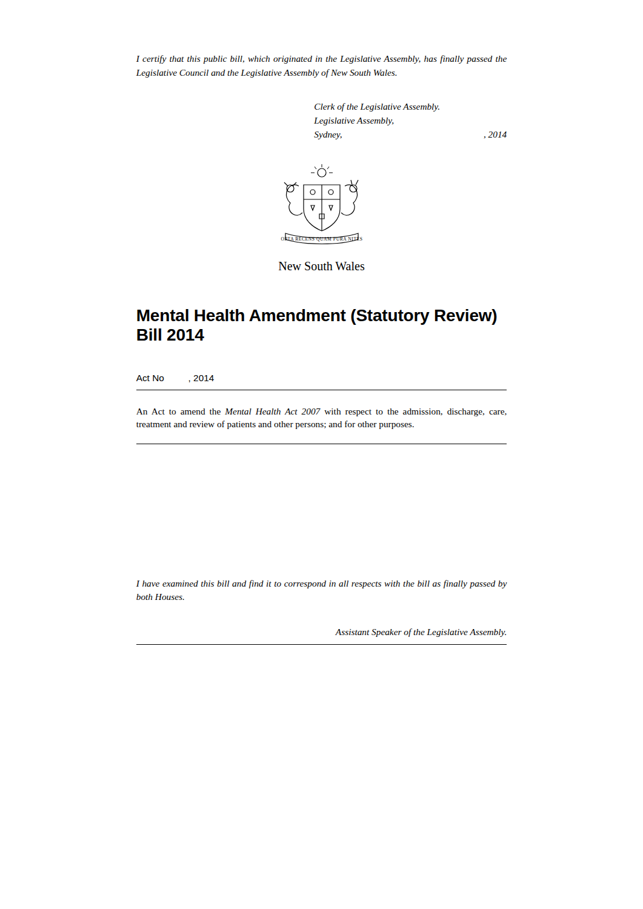I certify that this public bill, which originated in the Legislative Assembly, has finally passed the Legislative Council and the Legislative Assembly of New South Wales.
Clerk of the Legislative Assembly.
Legislative Assembly,
Sydney, , 2014
ORTA RECENS QUAM PURA NITES
New South Wales
Mental Health Amendment (Statutory Review) Bill 2014
Act No , 2014
An Act to amend the Mental Health Act 2007 with respect to the admission, discharge, care, treatment and review of patients and other persons; and for other purposes.
I have examined this bill and find it to correspond in all respects with the bill as finally passed by both Houses.
Assistant Speaker of the Legislative Assembly.